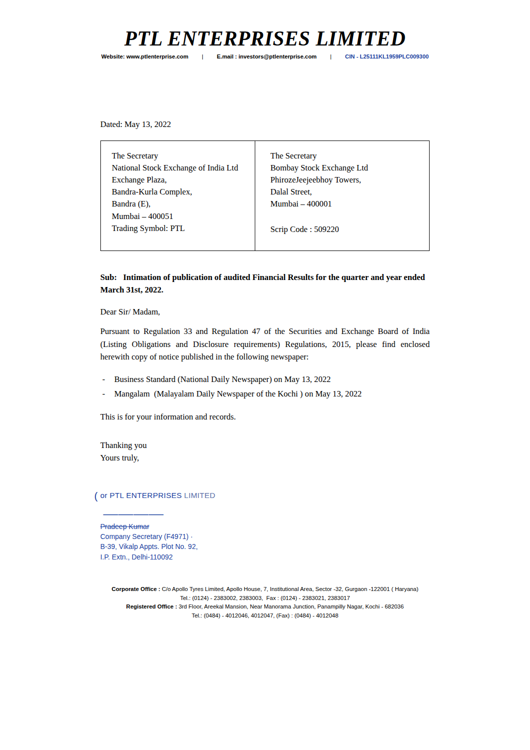PTL ENTERPRISES LIMITED
Website: www.ptlenterprise.com | E.mail : investors@ptlenterprise.com | CIN - L25111KL1959PLC009300
Dated: May 13, 2022
| The Secretary National Stock Exchange of India Ltd Exchange Plaza, Bandra-Kurla Complex, Bandra (E), Mumbai – 400051 Trading Symbol: PTL | The Secretary Bombay Stock Exchange Ltd PhirozeJeejeebhoy Towers, Dalal Street, Mumbai – 400001 Scrip Code : 509220 |
Sub: Intimation of publication of audited Financial Results for the quarter and year ended March 31st, 2022.
Dear Sir/ Madam,
Pursuant to Regulation 33 and Regulation 47 of the Securities and Exchange Board of India (Listing Obligations and Disclosure requirements) Regulations, 2015, please find enclosed herewith copy of notice published in the following newspaper:
Business Standard (National Daily Newspaper) on May 13, 2022
Mangalam (Malayalam Daily Newspaper of the Kochi ) on May 13, 2022
This is for your information and records.
Thanking you
Yours truly,
(or PTL ENTERPRISES LIMITED
————
Pradeep Kumar
Company Secretary (F4971) ·
B-39, Vikalp Appts. Plot No. 92,
I.P. Extn., Delhi-110092
Corporate Office : C/o Apollo Tyres Limited, Apollo House, 7, Institutional Area, Sector -32, Gurgaon -122001 ( Haryana)
Tel.: (0124) - 2383002, 2383003, Fax : (0124) - 2383021, 2383017
Registered Office : 3rd Floor, Areekal Mansion, Near Manorama Junction, Panampilly Nagar, Kochi - 682036
Tel.: (0484) - 4012046, 4012047, (Fax) : (0484) - 4012048